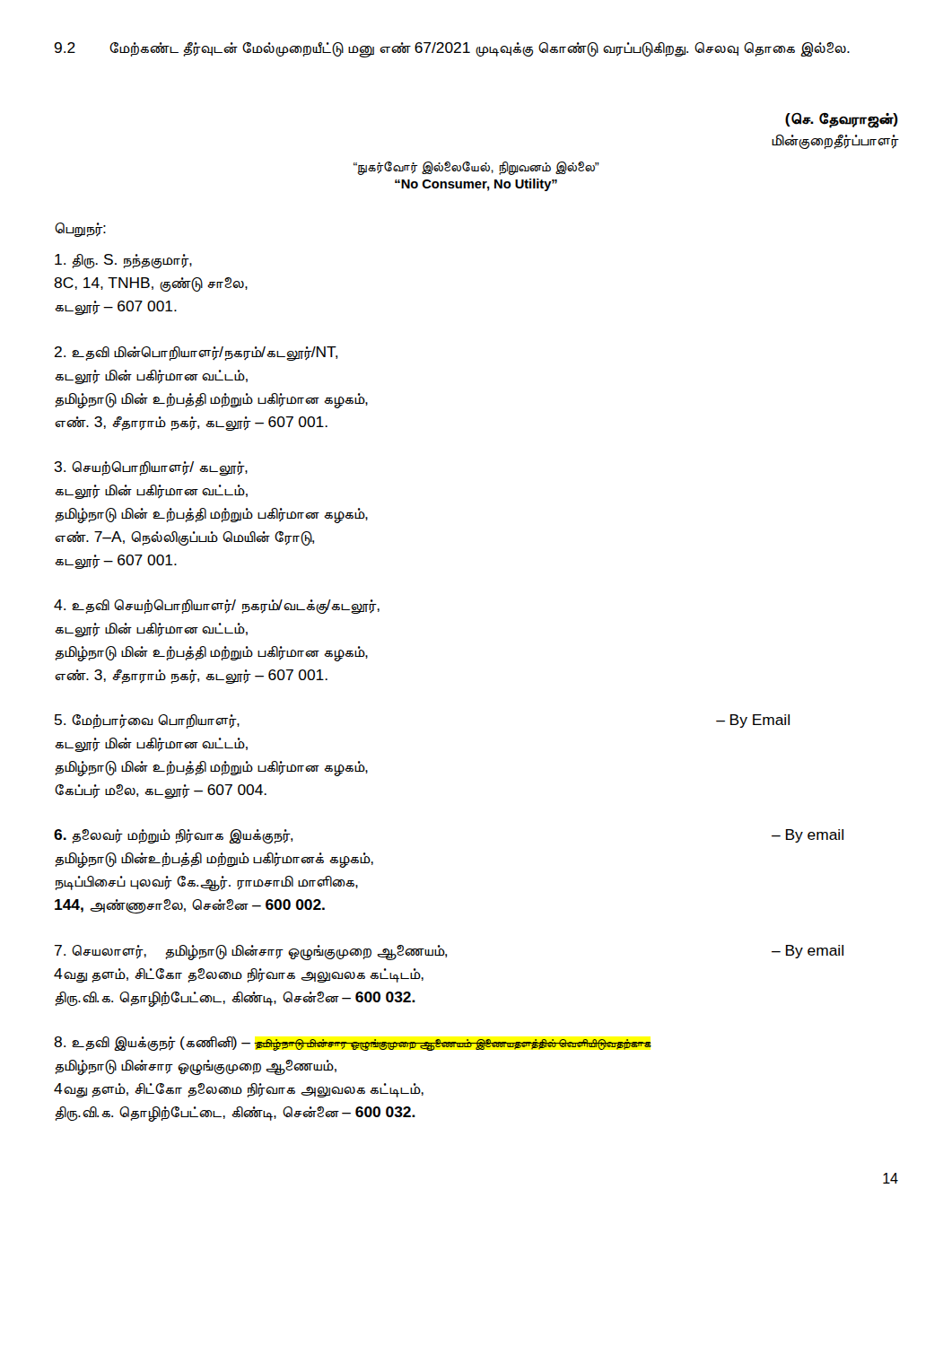9.2மேற்கண்ட தீர்வுடன் மேல்முறையீட்டு மனு எண் 67/2021 முடிவுக்கு கொண்டு வரப்படுகிறது. செலவு தொகை இல்லை.
(செ. தேவராஜன்)
மின்குறைதீர்ப்பாளர்
“நுகர்வோர் இல்லையேல், நிறுவனம் இல்லை”
“No Consumer, No Utility”
பெறுநர்:
1. திரு. S. நந்தகுமார்,
8C, 14, TNHB, குண்டு சாலை,
கடலூர் – 607 001.
2. உதவி மின்பொறியாளர்/நகரம்/கடலூர்/NT,
கடலூர் மின் பகிர்மான வட்டம்,
தமிழ்நாடு மின் உற்பத்தி மற்றும் பகிர்மான கழகம்,
எண். 3, சீதாராம் நகர், கடலூர் – 607 001.
3. செயற்பொறியாளர்/ கடலூர்,
கடலூர் மின் பகிர்மான வட்டம்,
தமிழ்நாடு மின் உற்பத்தி மற்றும் பகிர்மான கழகம்,
எண். 7–A, நெல்லிகுப்பம் மெயின் ரோடு,
கடலூர் – 607 001.
4. உதவி செயற்பொறியாளர்/ நகரம்/வடக்கு/கடலூர்,
கடலூர் மின் பகிர்மான வட்டம்,
தமிழ்நாடு மின் உற்பத்தி மற்றும் பகிர்மான கழகம்,
எண். 3, சீதாராம் நகர், கடலூர் – 607 001.
– By Email 5. மேற்பார்வை பொறியாளர்,
கடலூர் மின் பகிர்மான வட்டம்,
தமிழ்நாடு மின் உற்பத்தி மற்றும் பகிர்மான கழகம்,
கேப்பர் மலை, கடலூர் – 607 004.
– By email 6. தலைவர் மற்றும் நிர்வாக இயக்குநர்,
தமிழ்நாடு மின்உற்பத்தி மற்றும் பகிர்மானக் கழகம்,
நடிப்பிசைப் புலவர் கே.ஆர். ராமசாமி மாளிகை,
144, அண்ணாசாலை, சென்னை – 600 002.
– By email 7. செயலாளர், தமிழ்நாடு மின்சார ஒழுங்குமுறை ஆணையம்,
4வது தளம், சிட்கோ தலைமை நிர்வாக அலுவலக கட்டிடம்,
திரு.வி.க. தொழிற்பேட்டை, கிண்டி, சென்னை – 600 032.
8. உதவி இயக்குநர் (கணினி) – தமிழ்நாடு மின்சார ஒழுங்குமுறை ஆணையம் இணையதளத்தில் வெளியிடுவதற்காக
தமிழ்நாடு மின்சார ஒழுங்குமுறை ஆணையம்,
4வது தளம், சிட்கோ தலைமை நிர்வாக அலுவலக கட்டிடம்,
திரு.வி.க. தொழிற்பேட்டை, கிண்டி, சென்னை – 600 032.
14